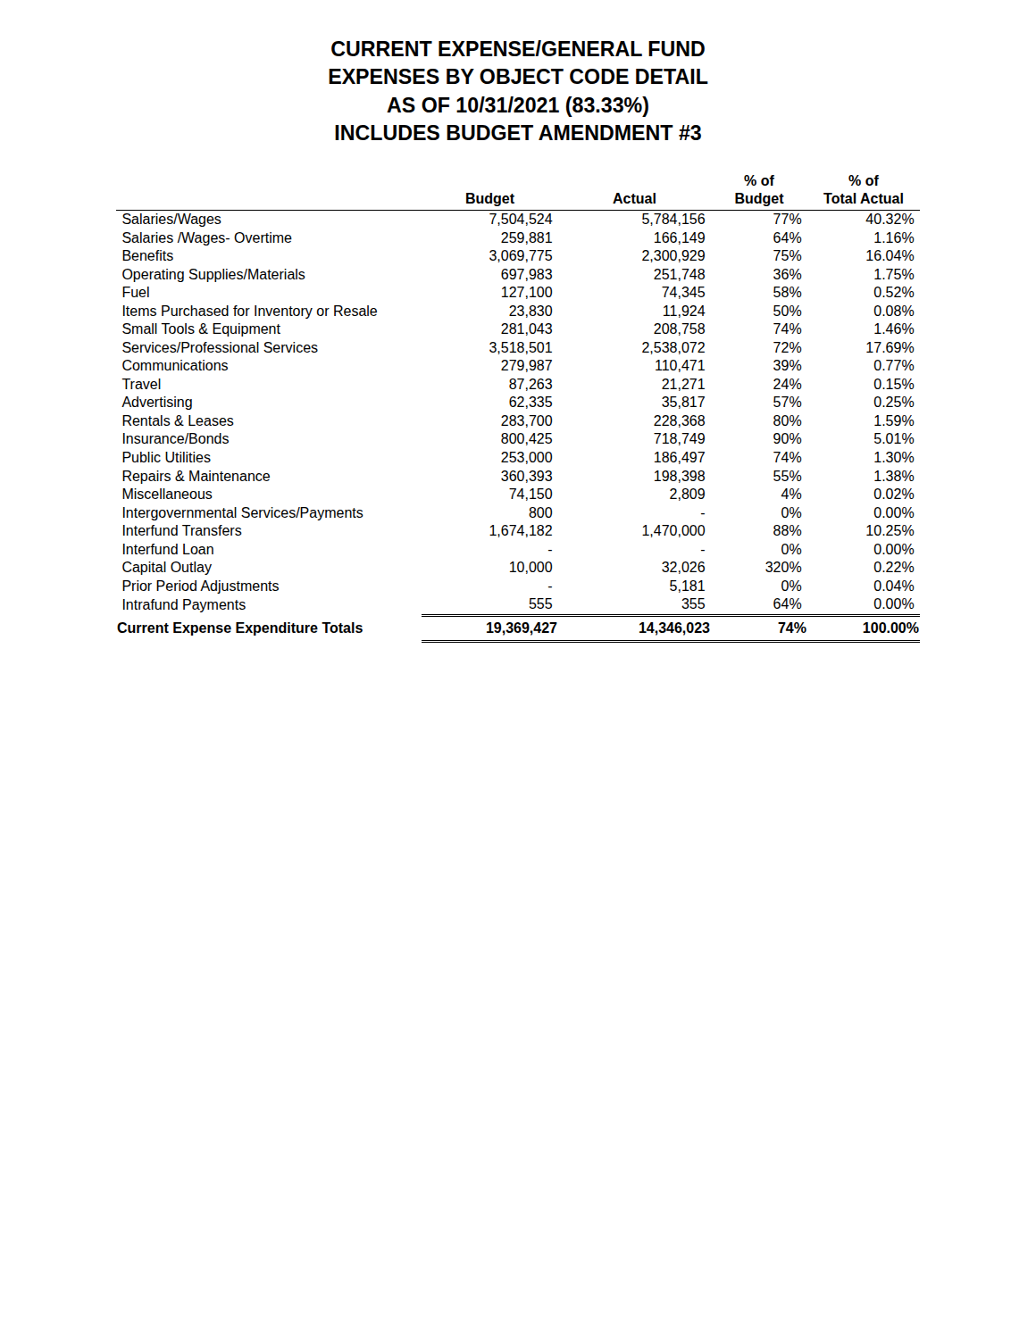CURRENT EXPENSE/GENERAL FUND EXPENSES BY OBJECT CODE DETAIL AS OF 10/31/2021 (83.33%) INCLUDES BUDGET AMENDMENT #3
| | | | % of | % of |
| --- | --- | --- | --- | --- |
| | Budget | Actual | Budget | Total Actual |
| Salaries/Wages | 7,504,524 | 5,784,156 | 77% | 40.32% |
| Salaries /Wages- Overtime | 259,881 | 166,149 | 64% | 1.16% |
| Benefits | 3,069,775 | 2,300,929 | 75% | 16.04% |
| Operating Supplies/Materials | 697,983 | 251,748 | 36% | 1.75% |
| Fuel | 127,100 | 74,345 | 58% | 0.52% |
| Items Purchased for Inventory or Resale | 23,830 | 11,924 | 50% | 0.08% |
| Small Tools & Equipment | 281,043 | 208,758 | 74% | 1.46% |
| Services/Professional Services | 3,518,501 | 2,538,072 | 72% | 17.69% |
| Communications | 279,987 | 110,471 | 39% | 0.77% |
| Travel | 87,263 | 21,271 | 24% | 0.15% |
| Advertising | 62,335 | 35,817 | 57% | 0.25% |
| Rentals & Leases | 283,700 | 228,368 | 80% | 1.59% |
| Insurance/Bonds | 800,425 | 718,749 | 90% | 5.01% |
| Public Utilities | 253,000 | 186,497 | 74% | 1.30% |
| Repairs & Maintenance | 360,393 | 198,398 | 55% | 1.38% |
| Miscellaneous | 74,150 | 2,809 | 4% | 0.02% |
| Intergovernmental Services/Payments | 800 | - | 0% | 0.00% |
| Interfund Transfers | 1,674,182 | 1,470,000 | 88% | 10.25% |
| Interfund Loan | - | - | 0% | 0.00% |
| Capital Outlay | 10,000 | 32,026 | 320% | 0.22% |
| Prior Period Adjustments | - | 5,181 | 0% | 0.04% |
| Intrafund Payments | 555 | 355 | 64% | 0.00% |
| Current Expense Expenditure Totals | 19,369,427 | 14,346,023 | 74% | 100.00% |